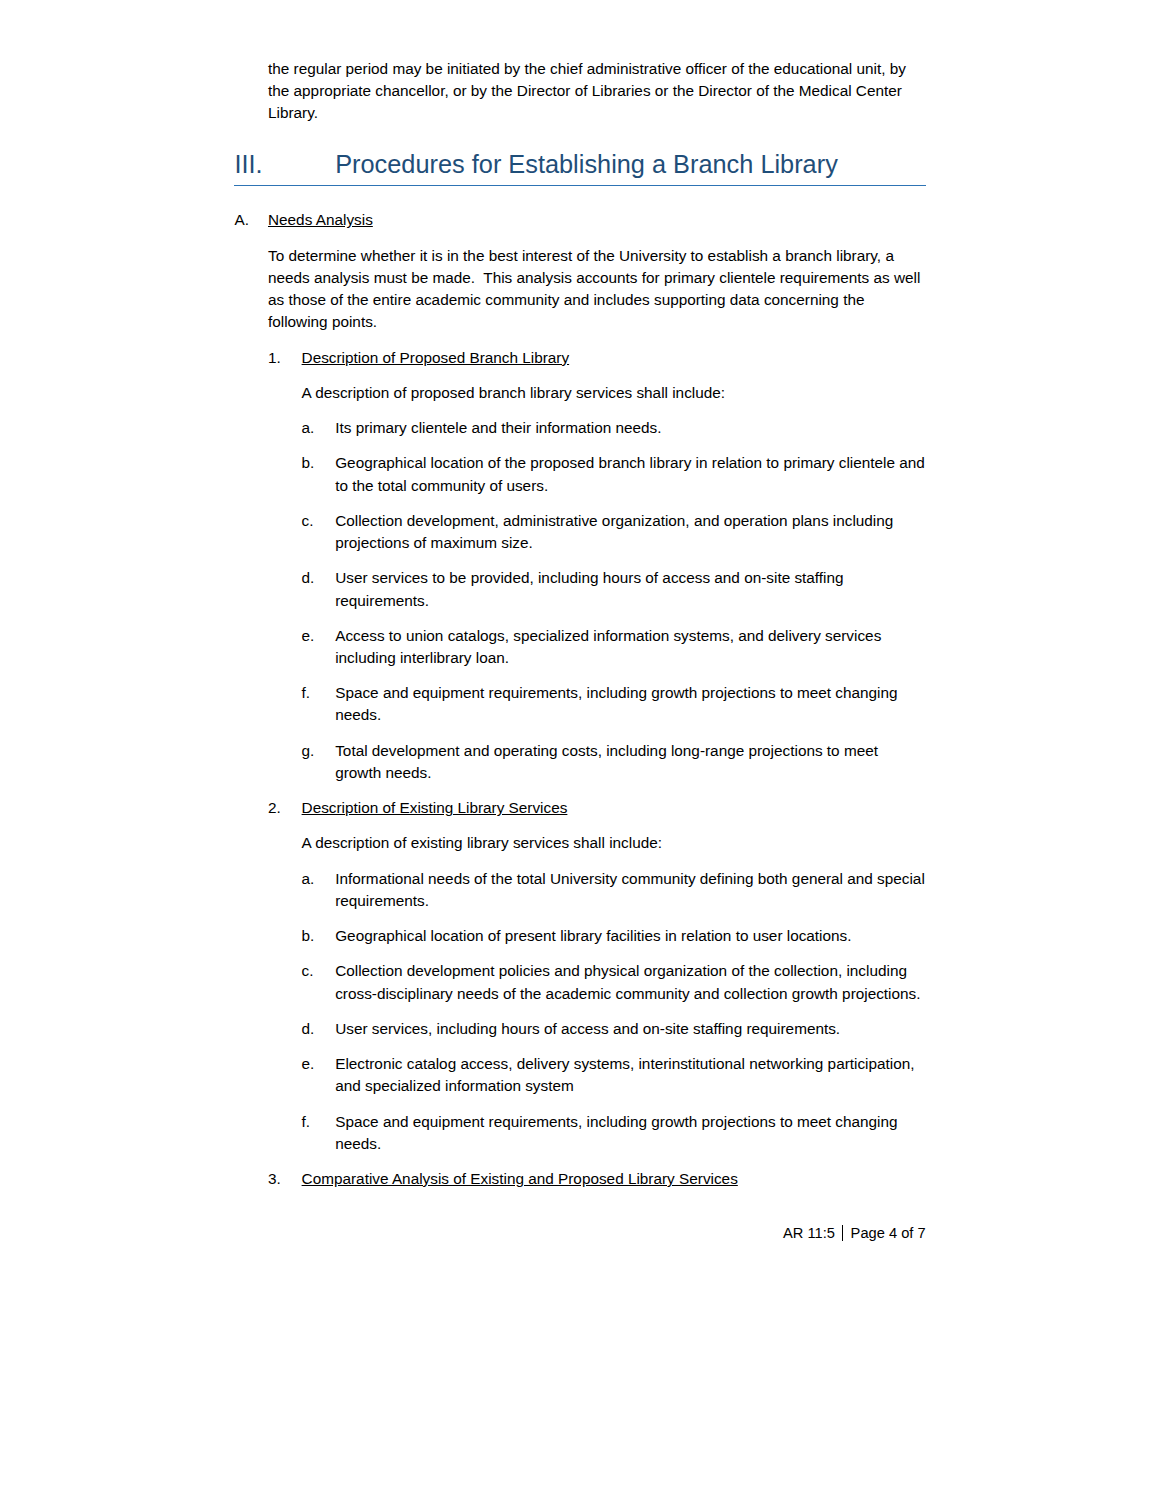the regular period may be initiated by the chief administrative officer of the educational unit, by the appropriate chancellor, or by the Director of Libraries or the Director of the Medical Center Library.
III. Procedures for Establishing a Branch Library
A.
Needs Analysis
To determine whether it is in the best interest of the University to establish a branch library, a needs analysis must be made. This analysis accounts for primary clientele requirements as well as those of the entire academic community and includes supporting data concerning the following points.
1.
Description of Proposed Branch Library
A description of proposed branch library services shall include:
a.
Its primary clientele and their information needs.
b.
Geographical location of the proposed branch library in relation to primary clientele and to the total community of users.
c.
Collection development, administrative organization, and operation plans including projections of maximum size.
d.
User services to be provided, including hours of access and on-site staffing requirements.
e.
Access to union catalogs, specialized information systems, and delivery services including interlibrary loan.
f.
Space and equipment requirements, including growth projections to meet changing needs.
g.
Total development and operating costs, including long-range projections to meet growth needs.
2.
Description of Existing Library Services
A description of existing library services shall include:
a.
Informational needs of the total University community defining both general and special requirements.
b.
Geographical location of present library facilities in relation to user locations.
c.
Collection development policies and physical organization of the collection, including cross-disciplinary needs of the academic community and collection growth projections.
d.
User services, including hours of access and on-site staffing requirements.
e.
Electronic catalog access, delivery systems, interinstitutional networking participation, and specialized information system
f.
Space and equipment requirements, including growth projections to meet changing needs.
3.
Comparative Analysis of Existing and Proposed Library Services
AR 11:5 Page 4 of 7